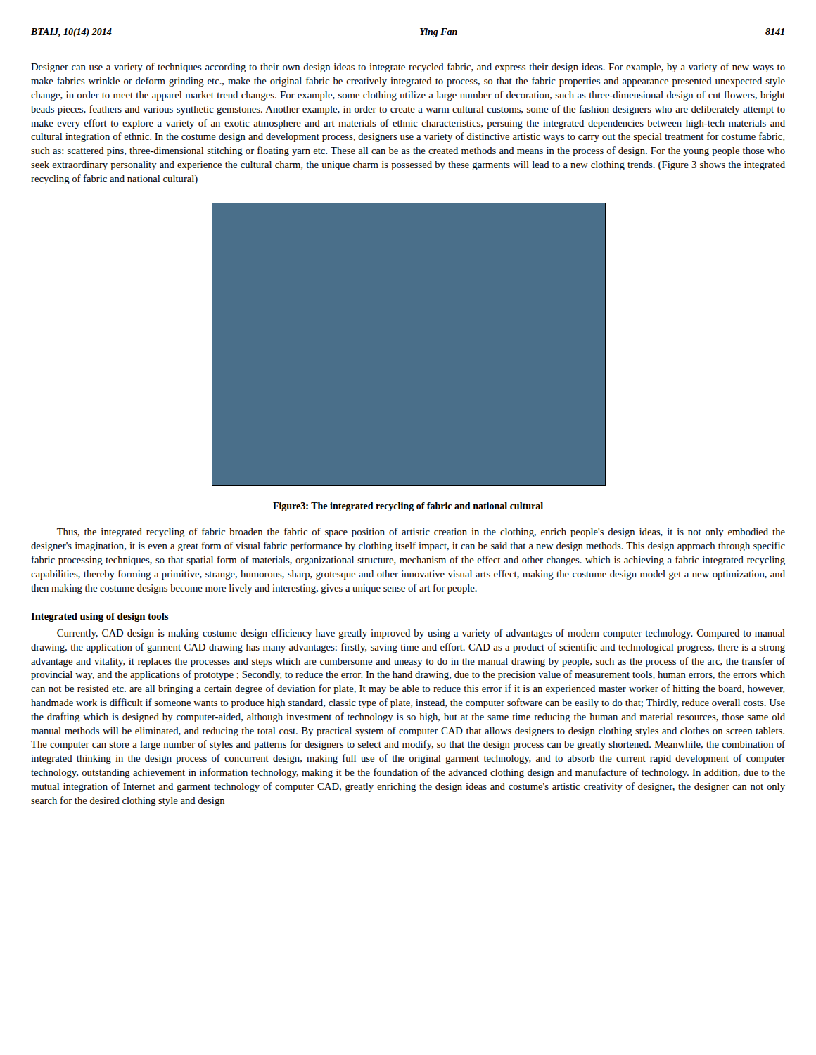BTAIJ, 10(14) 2014 Ying Fan 8141
Designer can use a variety of techniques according to their own design ideas to integrate recycled fabric, and express their design ideas. For example, by a variety of new ways to make fabrics wrinkle or deform grinding etc., make the original fabric be creatively integrated to process, so that the fabric properties and appearance presented unexpected style change, in order to meet the apparel market trend changes. For example, some clothing utilize a large number of decoration, such as three-dimensional design of cut flowers, bright beads pieces, feathers and various synthetic gemstones. Another example, in order to create a warm cultural customs, some of the fashion designers who are deliberately attempt to make every effort to explore a variety of an exotic atmosphere and art materials of ethnic characteristics, persuing the integrated dependencies between high-tech materials and cultural integration of ethnic. In the costume design and development process, designers use a variety of distinctive artistic ways to carry out the special treatment for costume fabric, such as: scattered pins, three-dimensional stitching or floating yarn etc. These all can be as the created methods and means in the process of design. For the young people those who seek extraordinary personality and experience the cultural charm, the unique charm is possessed by these garments will lead to a new clothing trends. (Figure 3 shows the integrated recycling of fabric and national cultural)
Figure3: The integrated recycling of fabric and national cultural
Thus, the integrated recycling of fabric broaden the fabric of space position of artistic creation in the clothing, enrich people's design ideas, it is not only embodied the designer's imagination, it is even a great form of visual fabric performance by clothing itself impact, it can be said that a new design methods. This design approach through specific fabric processing techniques, so that spatial form of materials, organizational structure, mechanism of the effect and other changes. which is achieving a fabric integrated recycling capabilities, thereby forming a primitive, strange, humorous, sharp, grotesque and other innovative visual arts effect, making the costume design model get a new optimization, and then making the costume designs become more lively and interesting, gives a unique sense of art for people.
Integrated using of design tools
Currently, CAD design is making costume design efficiency have greatly improved by using a variety of advantages of modern computer technology. Compared to manual drawing, the application of garment CAD drawing has many advantages: firstly, saving time and effort. CAD as a product of scientific and technological progress, there is a strong advantage and vitality, it replaces the processes and steps which are cumbersome and uneasy to do in the manual drawing by people, such as the process of the arc, the transfer of provincial way, and the applications of prototype ; Secondly, to reduce the error. In the hand drawing, due to the precision value of measurement tools, human errors, the errors which can not be resisted etc. are all bringing a certain degree of deviation for plate, It may be able to reduce this error if it is an experienced master worker of hitting the board, however, handmade work is difficult if someone wants to produce high standard, classic type of plate, instead, the computer software can be easily to do that; Thirdly, reduce overall costs. Use the drafting which is designed by computer-aided, although investment of technology is so high, but at the same time reducing the human and material resources, those same old manual methods will be eliminated, and reducing the total cost. By practical system of computer CAD that allows designers to design clothing styles and clothes on screen tablets. The computer can store a large number of styles and patterns for designers to select and modify, so that the design process can be greatly shortened. Meanwhile, the combination of integrated thinking in the design process of concurrent design, making full use of the original garment technology, and to absorb the current rapid development of computer technology, outstanding achievement in information technology, making it be the foundation of the advanced clothing design and manufacture of technology. In addition, due to the mutual integration of Internet and garment technology of computer CAD, greatly enriching the design ideas and costume's artistic creativity of designer, the designer can not only search for the desired clothing style and design